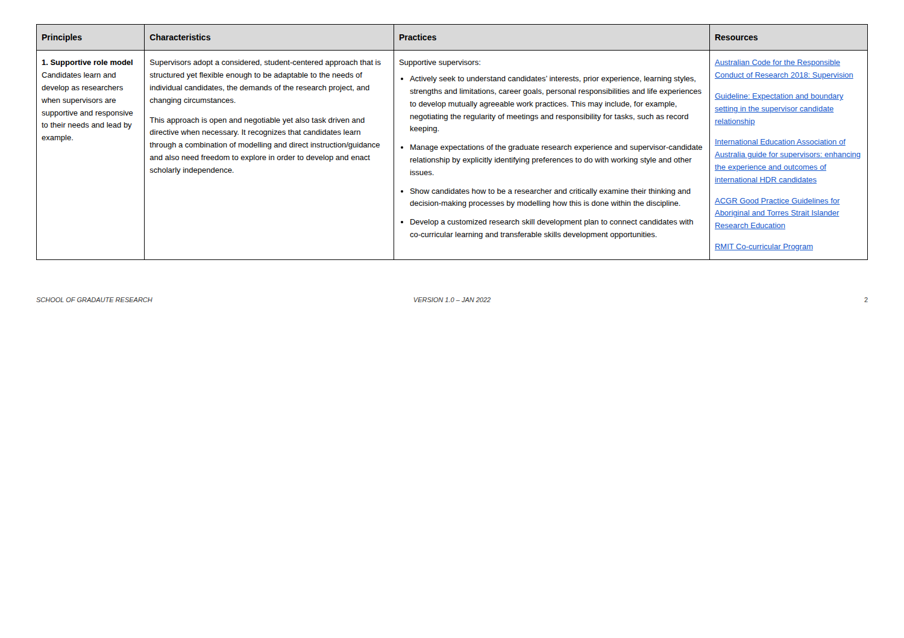| Principles | Characteristics | Practices | Resources |
| --- | --- | --- | --- |
| 1. Supportive role model Candidates learn and develop as researchers when supervisors are supportive and responsive to their needs and lead by example. | Supervisors adopt a considered, student-centered approach that is structured yet flexible enough to be adaptable to the needs of individual candidates, the demands of the research project, and changing circumstances. This approach is open and negotiable yet also task driven and directive when necessary. It recognizes that candidates learn through a combination of modelling and direct instruction/guidance and also need freedom to explore in order to develop and enact scholarly independence. | Supportive supervisors: Actively seek to understand candidates’ interests, prior experience, learning styles, strengths and limitations, career goals, personal responsibilities and life experiences to develop mutually agreeable work practices. This may include, for example, negotiating the regularity of meetings and responsibility for tasks, such as record keeping. Manage expectations of the graduate research experience and supervisor-candidate relationship by explicitly identifying preferences to do with working style and other issues. Show candidates how to be a researcher and critically examine their thinking and decision-making processes by modelling how this is done within the discipline. Develop a customized research skill development plan to connect candidates with co-curricular learning and transferable skills development opportunities. | Australian Code for the Responsible Conduct of Research 2018: Supervision Guideline: Expectation and boundary setting in the supervisor candidate relationship International Education Association of Australia guide for supervisors: enhancing the experience and outcomes of international HDR candidates ACGR Good Practice Guidelines for Aboriginal and Torres Strait Islander Research Education RMIT Co-curricular Program |
SCHOOL OF GRADAUTE RESEARCH
VERSION 1.0 – JAN 2022
2